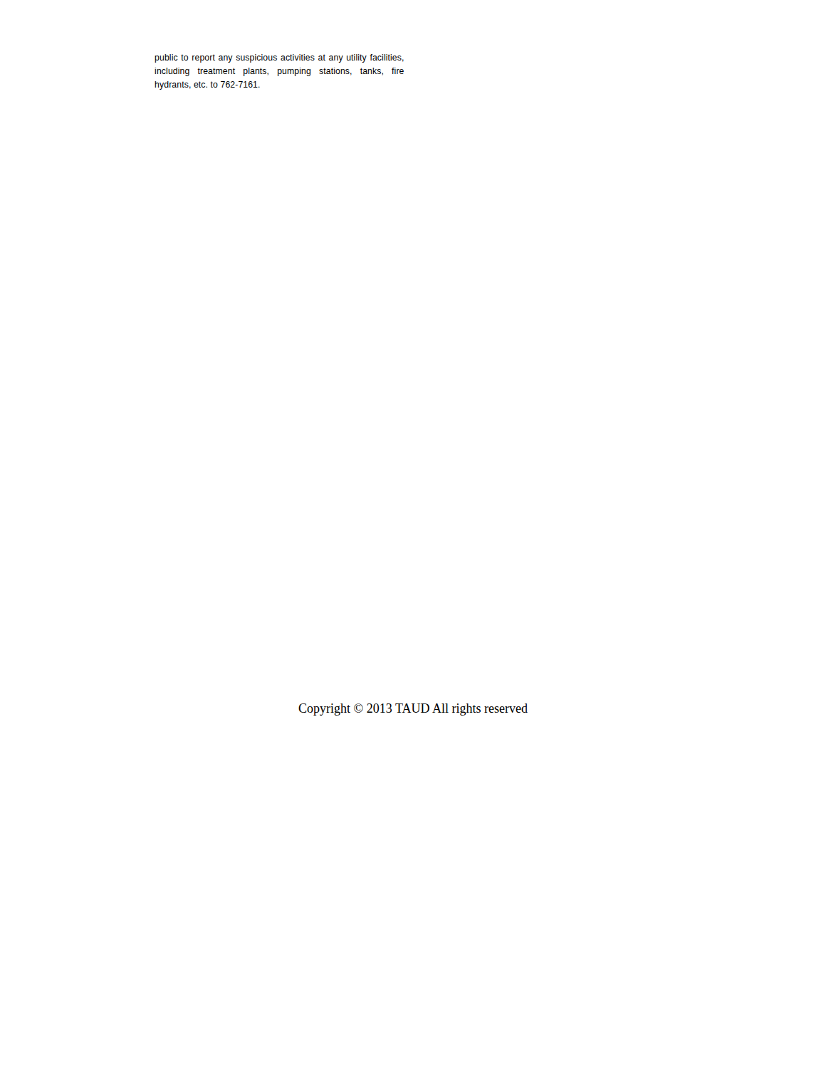public to report any suspicious activities at any utility facilities, including treatment plants, pumping stations, tanks, fire hydrants, etc. to 762-7161.
Copyright © 2013 TAUD All rights reserved